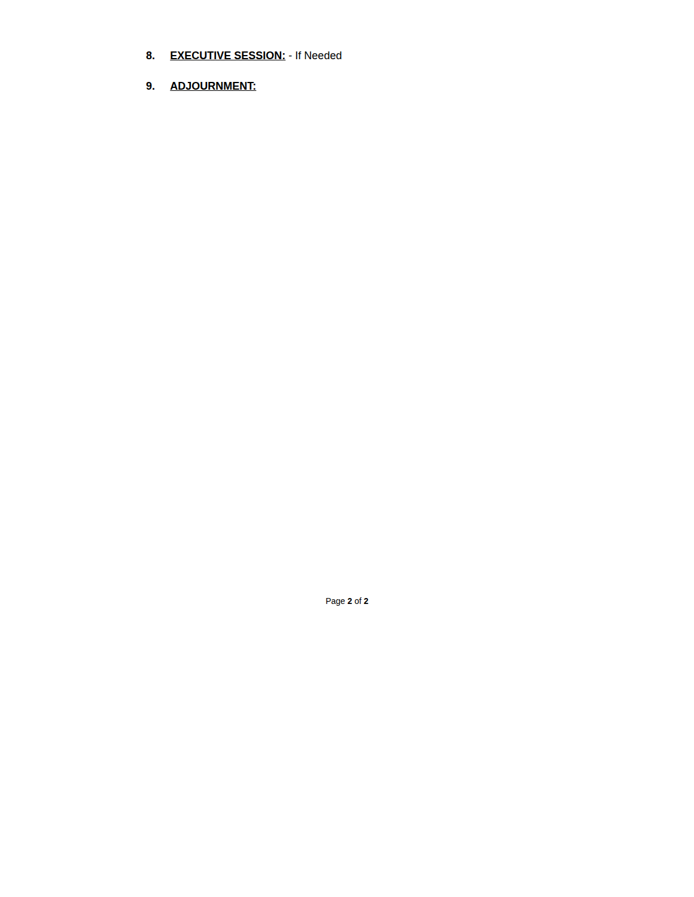8. EXECUTIVE SESSION: - If Needed
9. ADJOURNMENT:
Page 2 of 2